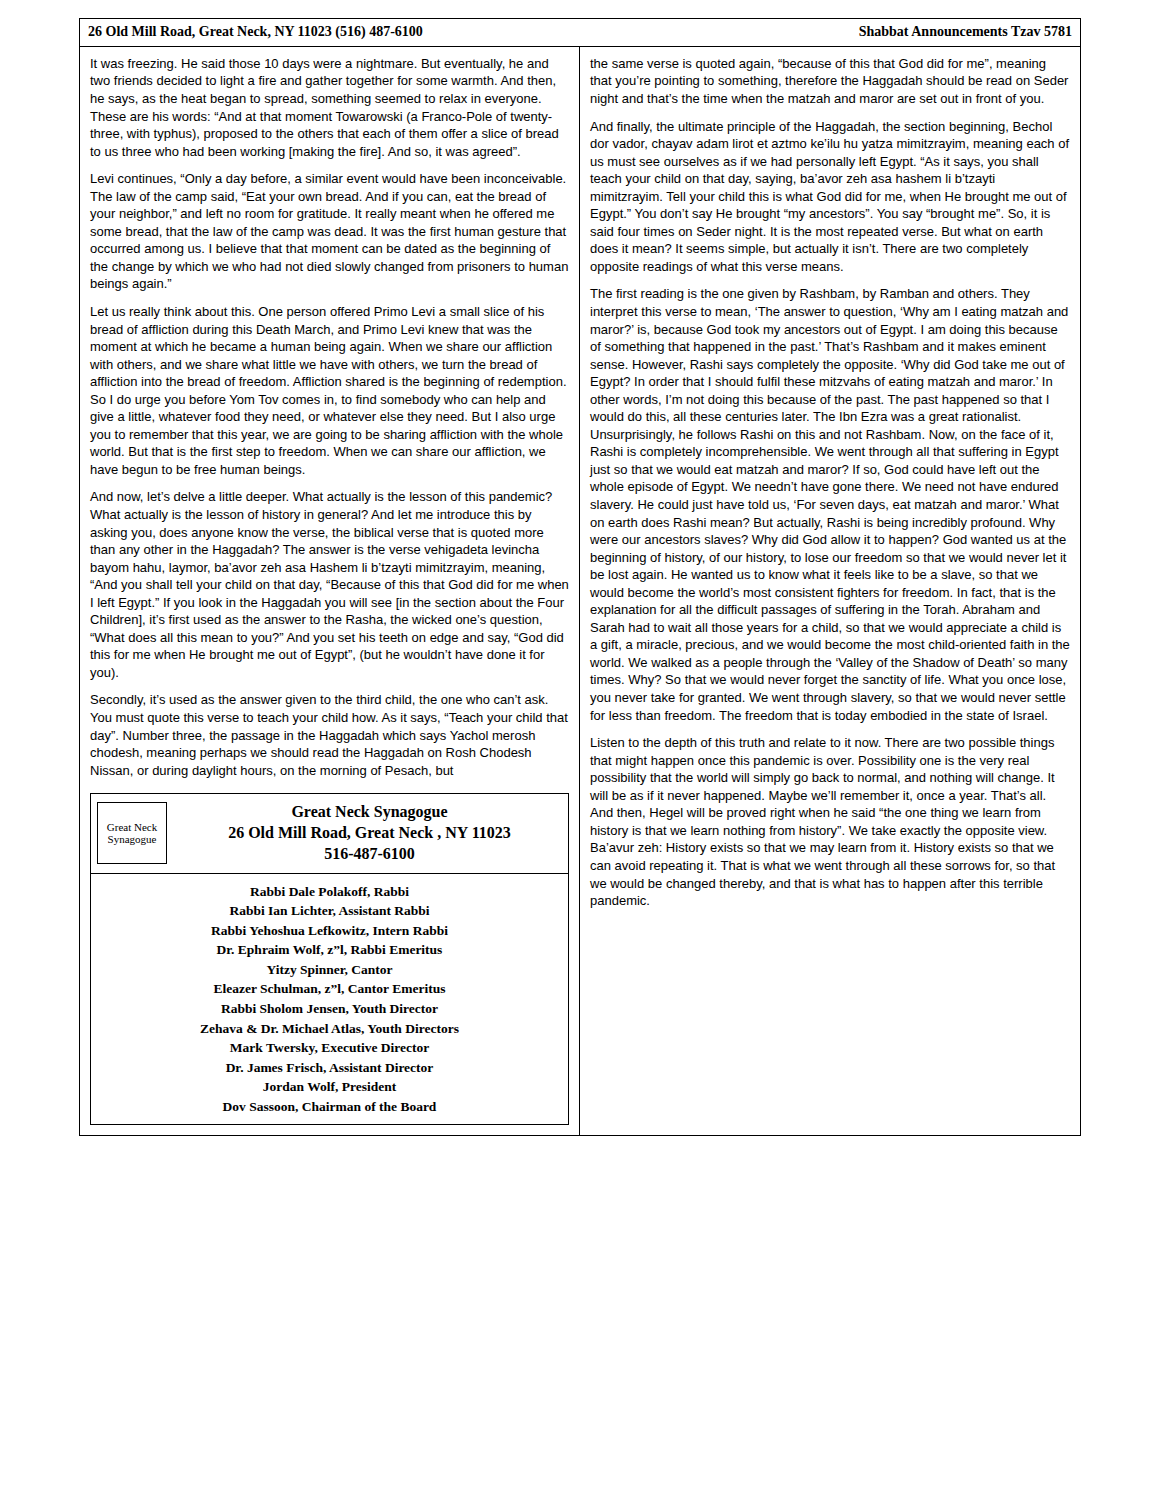26 Old Mill Road, Great Neck, NY 11023 (516) 487-6100 Shabbat Announcements Tzav 5781
It was freezing. He said those 10 days were a nightmare. But eventually, he and two friends decided to light a fire and gather together for some warmth. And then, he says, as the heat began to spread, something seemed to relax in everyone. These are his words: “And at that moment Towarowski (a Franco-Pole of twenty-three, with typhus), proposed to the others that each of them offer a slice of bread to us three who had been working [making the fire]. And so, it was agreed”.
Levi continues, “Only a day before, a similar event would have been inconceivable. The law of the camp said, “Eat your own bread. And if you can, eat the bread of your neighbor,” and left no room for gratitude. It really meant when he offered me some bread, that the law of the camp was dead. It was the first human gesture that occurred among us. I believe that that moment can be dated as the beginning of the change by which we who had not died slowly changed from prisoners to human beings again.”
Let us really think about this. One person offered Primo Levi a small slice of his bread of affliction during this Death March, and Primo Levi knew that was the moment at which he became a human being again. When we share our affliction with others, and we share what little we have with others, we turn the bread of affliction into the bread of freedom. Affliction shared is the beginning of redemption. So I do urge you before Yom Tov comes in, to find somebody who can help and give a little, whatever food they need, or whatever else they need. But I also urge you to remember that this year, we are going to be sharing affliction with the whole world. But that is the first step to freedom. When we can share our affliction, we have begun to be free human beings.
And now, let’s delve a little deeper. What actually is the lesson of this pandemic? What actually is the lesson of history in general? And let me introduce this by asking you, does anyone know the verse, the biblical verse that is quoted more than any other in the Haggadah? The answer is the verse vehigadeta levincha bayom hahu, laymor, ba’avor zeh asa Hashem li b’tzayti mimitzrayim, meaning, “And you shall tell your child on that day, “Because of this that God did for me when I left Egypt.” If you look in the Haggadah you will see [in the section about the Four Children], it’s first used as the answer to the Rasha, the wicked one’s question, “What does all this mean to you?” And you set his teeth on edge and say, “God did this for me when He brought me out of Egypt”, (but he wouldn’t have done it for you).
Secondly, it’s used as the answer given to the third child, the one who can’t ask. You must quote this verse to teach your child how. As it says, “Teach your child that day”. Number three, the passage in the Haggadah which says Yachol merosh chodesh, meaning perhaps we should read the Haggadah on Rosh Chodesh Nissan, or during daylight hours, on the morning of Pesach, but
Great Neck Synagogue
Great Neck Synagogue
26 Old Mill Road, Great Neck , NY 11023
516-487-6100
Rabbi Dale Polakoff, Rabbi
Rabbi Ian Lichter, Assistant Rabbi
Rabbi Yehoshua Lefkowitz, Intern Rabbi
Dr. Ephraim Wolf, z”l, Rabbi Emeritus
Yitzy Spinner, Cantor
Eleazer Schulman, z”l, Cantor Emeritus
Rabbi Sholom Jensen, Youth Director
Zehava & Dr. Michael Atlas, Youth Directors
Mark Twersky, Executive Director
Dr. James Frisch, Assistant Director
Jordan Wolf, President
Dov Sassoon, Chairman of the Board
the same verse is quoted again, “because of this that God did for me”, meaning that you’re pointing to something, therefore the Haggadah should be read on Seder night and that’s the time when the matzah and maror are set out in front of you.
And finally, the ultimate principle of the Haggadah, the section beginning, Bechol dor vador, chayav adam lirot et aztmo ke’ilu hu yatza mimitzrayim, meaning each of us must see ourselves as if we had personally left Egypt. “As it says, you shall teach your child on that day, saying, ba’avor zeh asa hashem li b’tzayti mimitzrayim. Tell your child this is what God did for me, when He brought me out of Egypt.” You don’t say He brought “my ancestors”. You say “brought me”. So, it is said four times on Seder night. It is the most repeated verse. But what on earth does it mean? It seems simple, but actually it isn’t. There are two completely opposite readings of what this verse means.
The first reading is the one given by Rashbam, by Ramban and others. They interpret this verse to mean, ‘The answer to question, ‘Why am I eating matzah and maror?’ is, because God took my ancestors out of Egypt. I am doing this because of something that happened in the past.’ That’s Rashbam and it makes eminent sense. However, Rashi says completely the opposite. ‘Why did God take me out of Egypt? In order that I should fulfil these mitzvahs of eating matzah and maror.’ In other words, I’m not doing this because of the past. The past happened so that I would do this, all these centuries later. The Ibn Ezra was a great rationalist. Unsurprisingly, he follows Rashi on this and not Rashbam. Now, on the face of it, Rashi is completely incomprehensible. We went through all that suffering in Egypt just so that we would eat matzah and maror? If so, God could have left out the whole episode of Egypt. We needn’t have gone there. We need not have endured slavery. He could just have told us, ‘For seven days, eat matzah and maror.’ What on earth does Rashi mean? But actually, Rashi is being incredibly profound. Why were our ancestors slaves? Why did God allow it to happen? God wanted us at the beginning of history, of our history, to lose our freedom so that we would never let it be lost again. He wanted us to know what it feels like to be a slave, so that we would become the world’s most consistent fighters for freedom. In fact, that is the explanation for all the difficult passages of suffering in the Torah. Abraham and Sarah had to wait all those years for a child, so that we would appreciate a child is a gift, a miracle, precious, and we would become the most child-oriented faith in the world. We walked as a people through the ‘Valley of the Shadow of Death’ so many times. Why? So that we would never forget the sanctity of life. What you once lose, you never take for granted. We went through slavery, so that we would never settle for less than freedom. The freedom that is today embodied in the state of Israel.
Listen to the depth of this truth and relate to it now. There are two possible things that might happen once this pandemic is over. Possibility one is the very real possibility that the world will simply go back to normal, and nothing will change. It will be as if it never happened. Maybe we’ll remember it, once a year. That’s all. And then, Hegel will be proved right when he said “the one thing we learn from history is that we learn nothing from history”. We take exactly the opposite view. Ba’avur zeh: History exists so that we may learn from it. History exists so that we can avoid repeating it. That is what we went through all these sorrows for, so that we would be changed thereby, and that is what has to happen after this terrible pandemic.